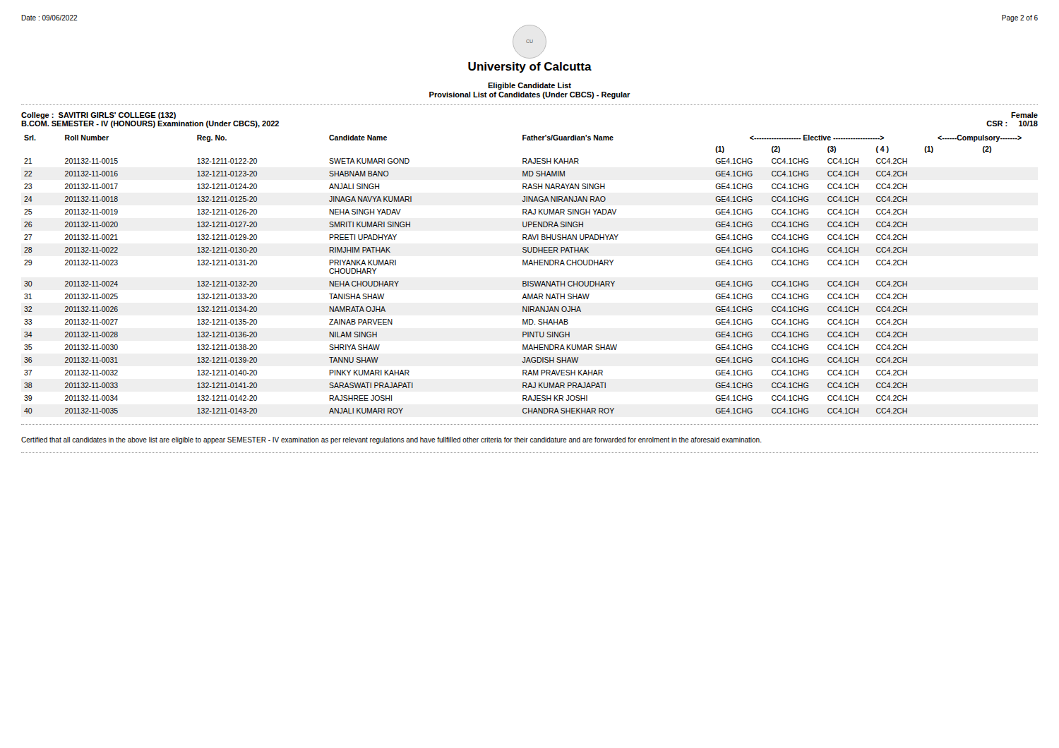Date : 09/06/2022
Page 2 of 6
CU
University of Calcutta
Eligible Candidate List
Provisional List of Candidates (Under CBCS) - Regular
College : SAVITRI GIRLS' COLLEGE (132)
B.COM. SEMESTER - IV (HONOURS) Examination (Under CBCS), 2022
Female
CSR : 10/18
| Srl. | Roll Number | Reg. No. | Candidate Name | Father's/Guardian's Name | <------------------- Elective -------------------> | <------Compulsory-------> |
| --- | --- | --- | --- | --- | --- | --- |
| | | | | | (1) | (2) | (3) | ( 4 ) | (1) | (2) |
| 21 | 201132-11-0015 | 132-1211-0122-20 | SWETA KUMARI GOND | RAJESH KAHAR | GE4.1CHG | CC4.1CHG | CC4.1CH | CC4.2CH | | |
| 22 | 201132-11-0016 | 132-1211-0123-20 | SHABNAM BANO | MD SHAMIM | GE4.1CHG | CC4.1CHG | CC4.1CH | CC4.2CH | | |
| 23 | 201132-11-0017 | 132-1211-0124-20 | ANJALI SINGH | RASH NARAYAN SINGH | GE4.1CHG | CC4.1CHG | CC4.1CH | CC4.2CH | | |
| 24 | 201132-11-0018 | 132-1211-0125-20 | JINAGA NAVYA KUMARI | JINAGA NIRANJAN RAO | GE4.1CHG | CC4.1CHG | CC4.1CH | CC4.2CH | | |
| 25 | 201132-11-0019 | 132-1211-0126-20 | NEHA SINGH YADAV | RAJ KUMAR SINGH YADAV | GE4.1CHG | CC4.1CHG | CC4.1CH | CC4.2CH | | |
| 26 | 201132-11-0020 | 132-1211-0127-20 | SMRITI KUMARI SINGH | UPENDRA SINGH | GE4.1CHG | CC4.1CHG | CC4.1CH | CC4.2CH | | |
| 27 | 201132-11-0021 | 132-1211-0129-20 | PREETI UPADHYAY | RAVI BHUSHAN UPADHYAY | GE4.1CHG | CC4.1CHG | CC4.1CH | CC4.2CH | | |
| 28 | 201132-11-0022 | 132-1211-0130-20 | RIMJHIM PATHAK | SUDHEER PATHAK | GE4.1CHG | CC4.1CHG | CC4.1CH | CC4.2CH | | |
| 29 | 201132-11-0023 | 132-1211-0131-20 | PRIYANKA KUMARI CHOUDHARY | MAHENDRA CHOUDHARY | GE4.1CHG | CC4.1CHG | CC4.1CH | CC4.2CH | | |
| 30 | 201132-11-0024 | 132-1211-0132-20 | NEHA CHOUDHARY | BISWANATH CHOUDHARY | GE4.1CHG | CC4.1CHG | CC4.1CH | CC4.2CH | | |
| 31 | 201132-11-0025 | 132-1211-0133-20 | TANISHA SHAW | AMAR NATH SHAW | GE4.1CHG | CC4.1CHG | CC4.1CH | CC4.2CH | | |
| 32 | 201132-11-0026 | 132-1211-0134-20 | NAMRATA OJHA | NIRANJAN OJHA | GE4.1CHG | CC4.1CHG | CC4.1CH | CC4.2CH | | |
| 33 | 201132-11-0027 | 132-1211-0135-20 | ZAINAB PARVEEN | MD. SHAHAB | GE4.1CHG | CC4.1CHG | CC4.1CH | CC4.2CH | | |
| 34 | 201132-11-0028 | 132-1211-0136-20 | NILAM SINGH | PINTU SINGH | GE4.1CHG | CC4.1CHG | CC4.1CH | CC4.2CH | | |
| 35 | 201132-11-0030 | 132-1211-0138-20 | SHRIYA SHAW | MAHENDRA KUMAR SHAW | GE4.1CHG | CC4.1CHG | CC4.1CH | CC4.2CH | | |
| 36 | 201132-11-0031 | 132-1211-0139-20 | TANNU SHAW | JAGDISH SHAW | GE4.1CHG | CC4.1CHG | CC4.1CH | CC4.2CH | | |
| 37 | 201132-11-0032 | 132-1211-0140-20 | PINKY KUMARI KAHAR | RAM PRAVESH KAHAR | GE4.1CHG | CC4.1CHG | CC4.1CH | CC4.2CH | | |
| 38 | 201132-11-0033 | 132-1211-0141-20 | SARASWATI PRAJAPATI | RAJ KUMAR PRAJAPATI | GE4.1CHG | CC4.1CHG | CC4.1CH | CC4.2CH | | |
| 39 | 201132-11-0034 | 132-1211-0142-20 | RAJSHREE JOSHI | RAJESH KR JOSHI | GE4.1CHG | CC4.1CHG | CC4.1CH | CC4.2CH | | |
| 40 | 201132-11-0035 | 132-1211-0143-20 | ANJALI KUMARI ROY | CHANDRA SHEKHAR ROY | GE4.1CHG | CC4.1CHG | CC4.1CH | CC4.2CH | | |
Certified that all candidates in the above list are eligible to appear SEMESTER - IV examination as per relevant regulations and have fullfilled other criteria for their candidature and are forwarded for enrolment in the aforesaid examination.